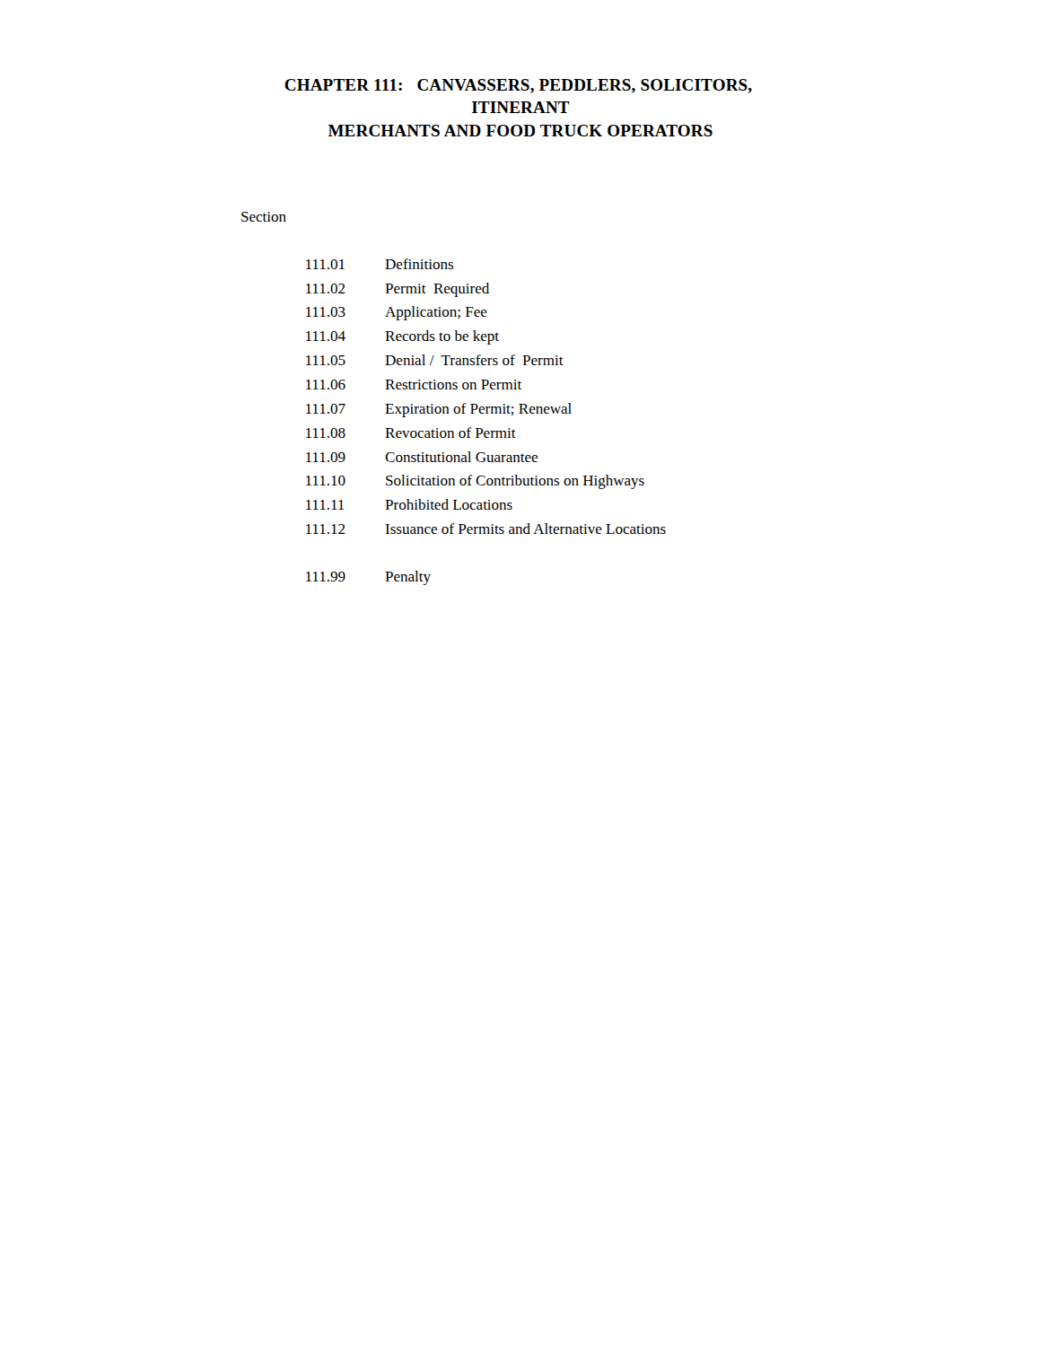CHAPTER 111: CANVASSERS, PEDDLERS, SOLICITORS, ITINERANTMERCHANTS AND FOOD TRUCK OPERATORS
Section
| 111.01 | Definitions |
| 111.02 | Permit Required |
| 111.03 | Application; Fee |
| 111.04 | Records to be kept |
| 111.05 | Denial / Transfers of Permit |
| 111.06 | Restrictions on Permit |
| 111.07 | Expiration of Permit; Renewal |
| 111.08 | Revocation of Permit |
| 111.09 | Constitutional Guarantee |
| 111.10 | Solicitation of Contributions on Highways |
| 111.11 | Prohibited Locations |
| 111.12 | Issuance of Permits and Alternative Locations |
| 111.99 | Penalty |